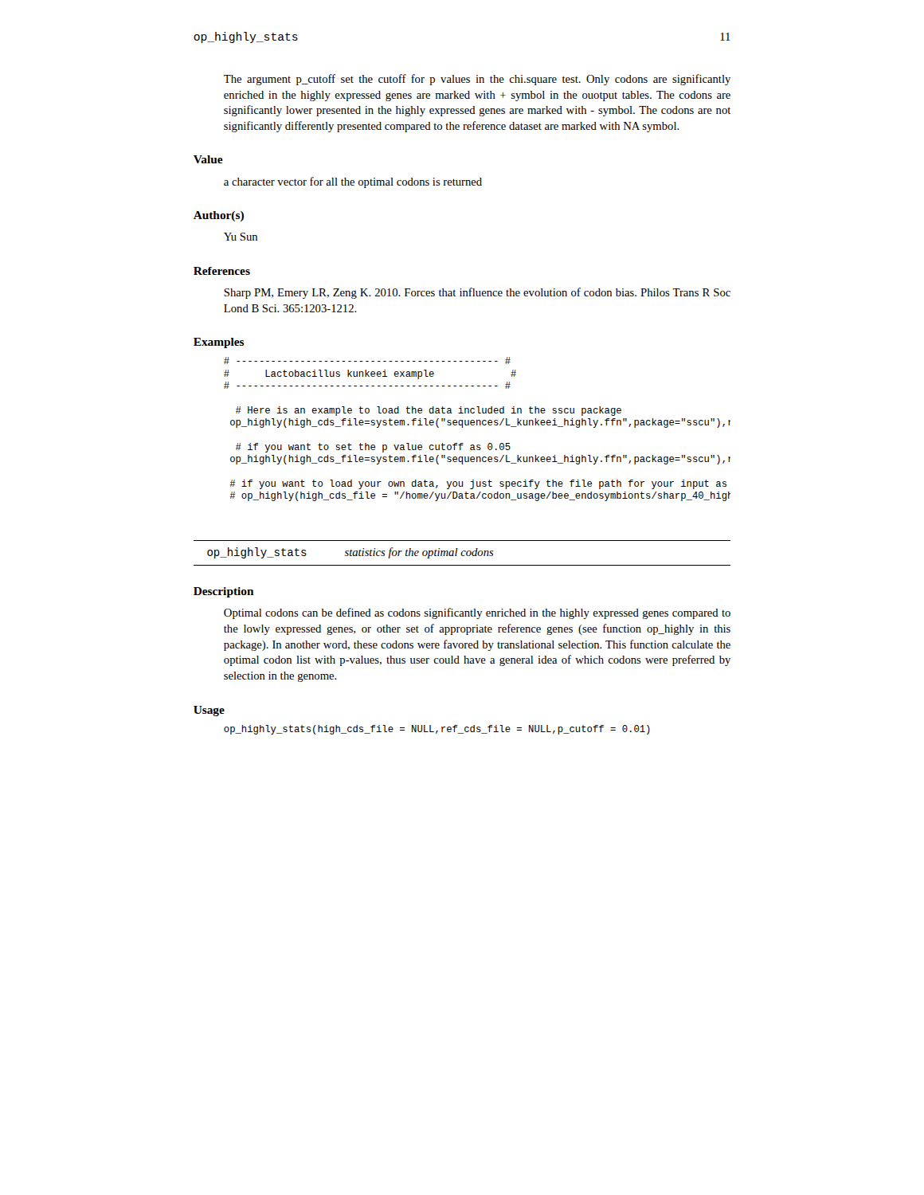op_highly_stats 11
The argument p_cutoff set the cutoff for p values in the chi.square test. Only codons are significantly enriched in the highly expressed genes are marked with + symbol in the ouotput tables. The codons are significantly lower presented in the highly expressed genes are marked with - symbol. The codons are not significantly differently presented compared to the reference dataset are marked with NA symbol.
Value
a character vector for all the optimal codons is returned
Author(s)
Yu Sun
References
Sharp PM, Emery LR, Zeng K. 2010. Forces that influence the evolution of codon bias. Philos Trans R Soc Lond B Sci. 365:1203-1212.
Examples
# --------------------------------------------- #
#      Lactobacillus kunkeei example             #
# --------------------------------------------- #

  # Here is an example to load the data included in the sscu package
 op_highly(high_cds_file=system.file("sequences/L_kunkeei_highly.ffn",package="sscu"),ref_cds_file=system.file

  # if you want to set the p value cutoff as 0.05
 op_highly(high_cds_file=system.file("sequences/L_kunkeei_highly.ffn",package="sscu"),ref_cds_file=system.file

 # if you want to load your own data, you just specify the file path for your input as these examples
 # op_highly(high_cds_file = "/home/yu/Data/codon_usage/bee_endosymbionts/sharp_40_highly_dataset/Bin2.ffn",ref
op_highly_stats statistics for the optimal codons
Description
Optimal codons can be defined as codons significantly enriched in the highly expressed genes compared to the lowly expressed genes, or other set of appropriate reference genes (see function op_highly in this package). In another word, these codons were favored by translational selection. This function calculate the optimal codon list with p-values, thus user could have a general idea of which codons were preferred by selection in the genome.
Usage
op_highly_stats(high_cds_file = NULL,ref_cds_file = NULL,p_cutoff = 0.01)